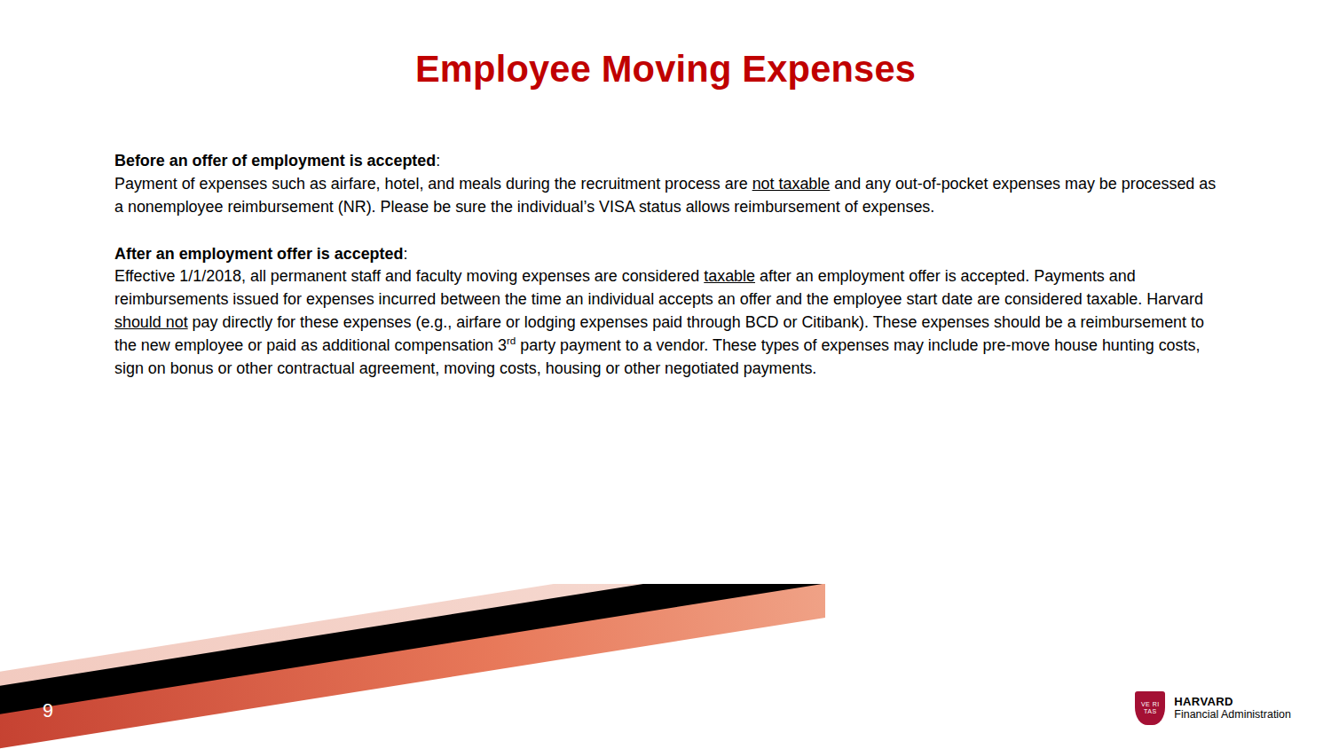Employee Moving Expenses
Before an offer of employment is accepted:
Payment of expenses such as airfare, hotel, and meals during the recruitment process are not taxable and any out-of-pocket expenses may be processed as a nonemployee reimbursement (NR). Please be sure the individual’s VISA status allows reimbursement of expenses.
After an employment offer is accepted:
Effective 1/1/2018, all permanent staff and faculty moving expenses are considered taxable after an employment offer is accepted. Payments and reimbursements issued for expenses incurred between the time an individual accepts an offer and the employee start date are considered taxable. Harvard should not pay directly for these expenses (e.g., airfare or lodging expenses paid through BCD or Citibank). These expenses should be a reimbursement to the new employee or paid as additional compensation 3rd party payment to a vendor. These types of expenses may include pre-move house hunting costs, sign on bonus or other contractual agreement, moving costs, housing or other negotiated payments.
9
VE RI
TAS
HARVARD
Financial Administration